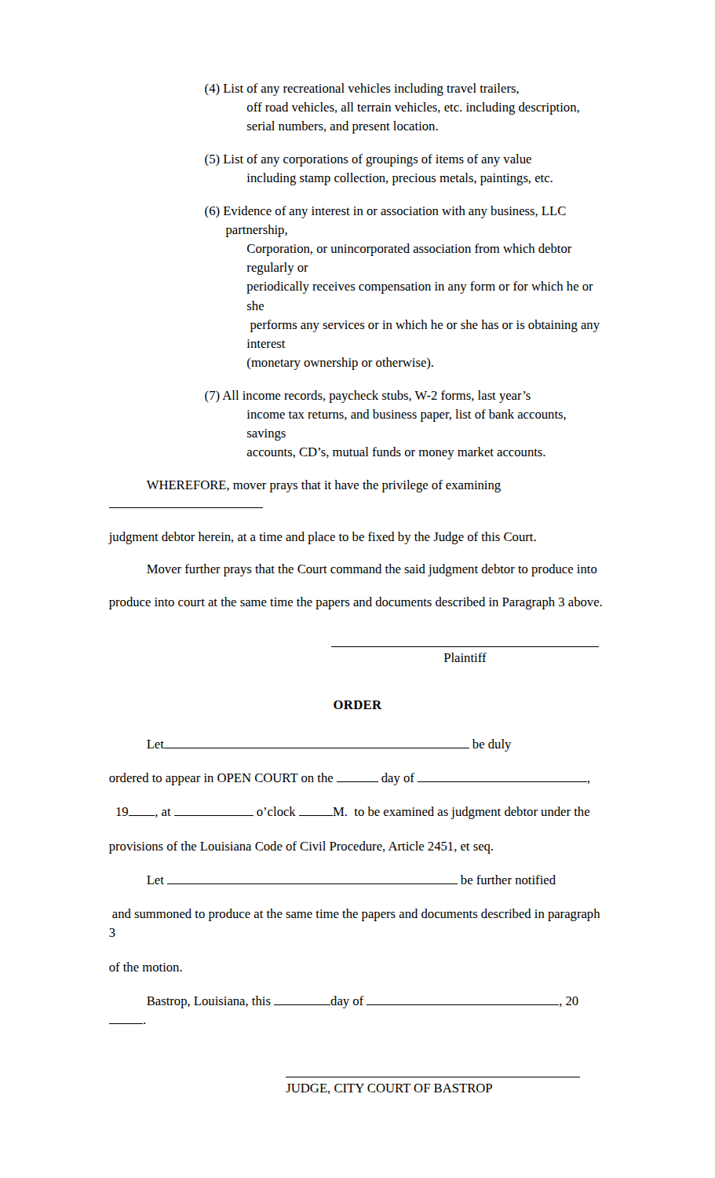(4) List of any recreational vehicles including travel trailers, off road vehicles, all terrain vehicles, etc. including description, serial numbers, and present location.
(5) List of any corporations of groupings of items of any value including stamp collection, precious metals, paintings, etc.
(6) Evidence of any interest in or association with any business, LLC partnership, Corporation, or unincorporated association from which debtor regularly or periodically receives compensation in any form or for which he or she performs any services or in which he or she has or is obtaining any interest (monetary ownership or otherwise).
(7) All income records, paycheck stubs, W-2 forms, last year’s income tax returns, and business paper, list of bank accounts, savings accounts, CD’s, mutual funds or money market accounts.
WHEREFORE, mover prays that it have the privilege of examining
judgment debtor herein, at a time and place to be fixed by the Judge of this Court.
Mover further prays that the Court command the said judgment debtor to produce into
produce into court at the same time the papers and documents described in Paragraph 3 above.
Plaintiff
ORDER
Let be duly
ordered to appear in OPEN COURT on the day of ,
19 , at o’clock M. to be examined as judgment debtor under the
provisions of the Louisiana Code of Civil Procedure, Article 2451, et seq.
Let be further notified
and summoned to produce at the same time the papers and documents described in paragraph 3
of the motion.
Bastrop, Louisiana, this day of , 20 .
JUDGE, CITY COURT OF BASTROP